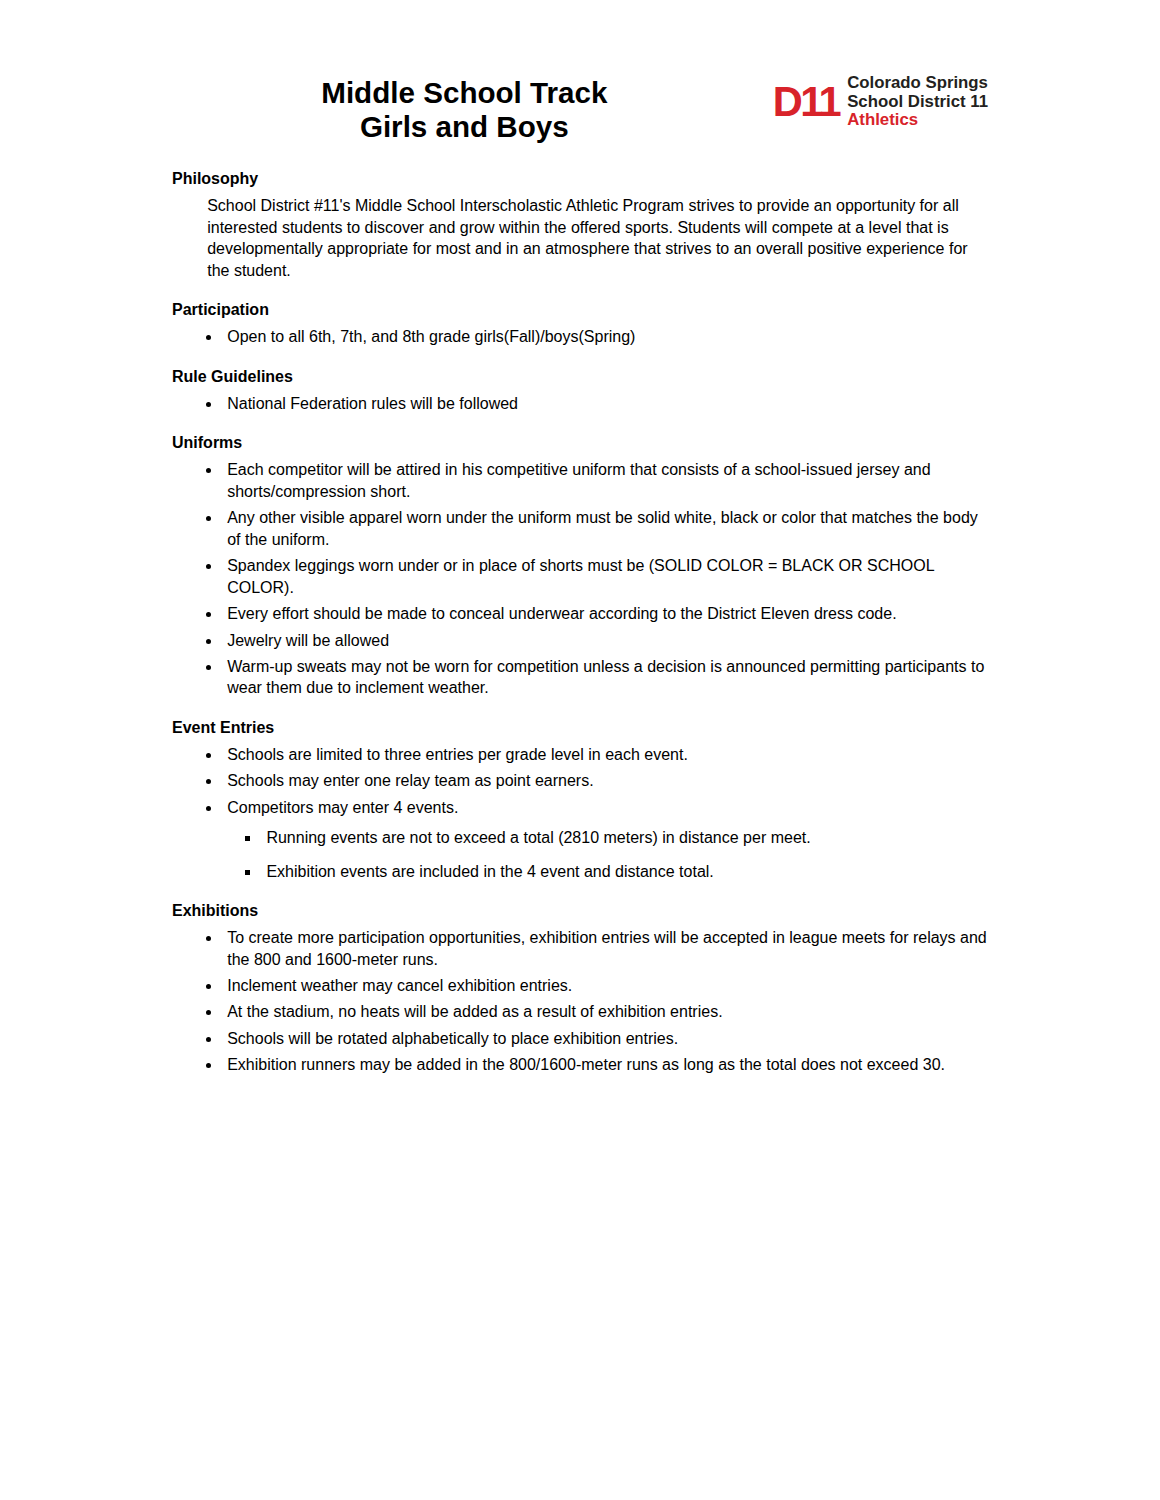Middle School Track
Girls and Boys
D11 Colorado Springs School District 11 Athletics
Philosophy
School District #11's Middle School Interscholastic Athletic Program strives to provide an opportunity for all interested students to discover and grow within the offered sports. Students will compete at a level that is developmentally appropriate for most and in an atmosphere that strives to an overall positive experience for the student.
Participation
Open to all 6th, 7th, and 8th grade girls(Fall)/boys(Spring)
Rule Guidelines
National Federation rules will be followed
Uniforms
Each competitor will be attired in his competitive uniform that consists of a school-issued jersey and shorts/compression short.
Any other visible apparel worn under the uniform must be solid white, black or color that matches the body of the uniform.
Spandex leggings worn under or in place of shorts must be (SOLID COLOR = BLACK OR SCHOOL COLOR).
Every effort should be made to conceal underwear according to the District Eleven dress code.
Jewelry will be allowed
Warm-up sweats may not be worn for competition unless a decision is announced permitting participants to wear them due to inclement weather.
Event Entries
Schools are limited to three entries per grade level in each event.
Schools may enter one relay team as point earners.
Competitors may enter 4 events.
Running events are not to exceed a total (2810 meters) in distance per meet.
Exhibition events are included in the 4 event and distance total.
Exhibitions
To create more participation opportunities, exhibition entries will be accepted in league meets for relays and the 800 and 1600-meter runs.
Inclement weather may cancel exhibition entries.
At the stadium, no heats will be added as a result of exhibition entries.
Schools will be rotated alphabetically to place exhibition entries.
Exhibition runners may be added in the 800/1600-meter runs as long as the total does not exceed 30.